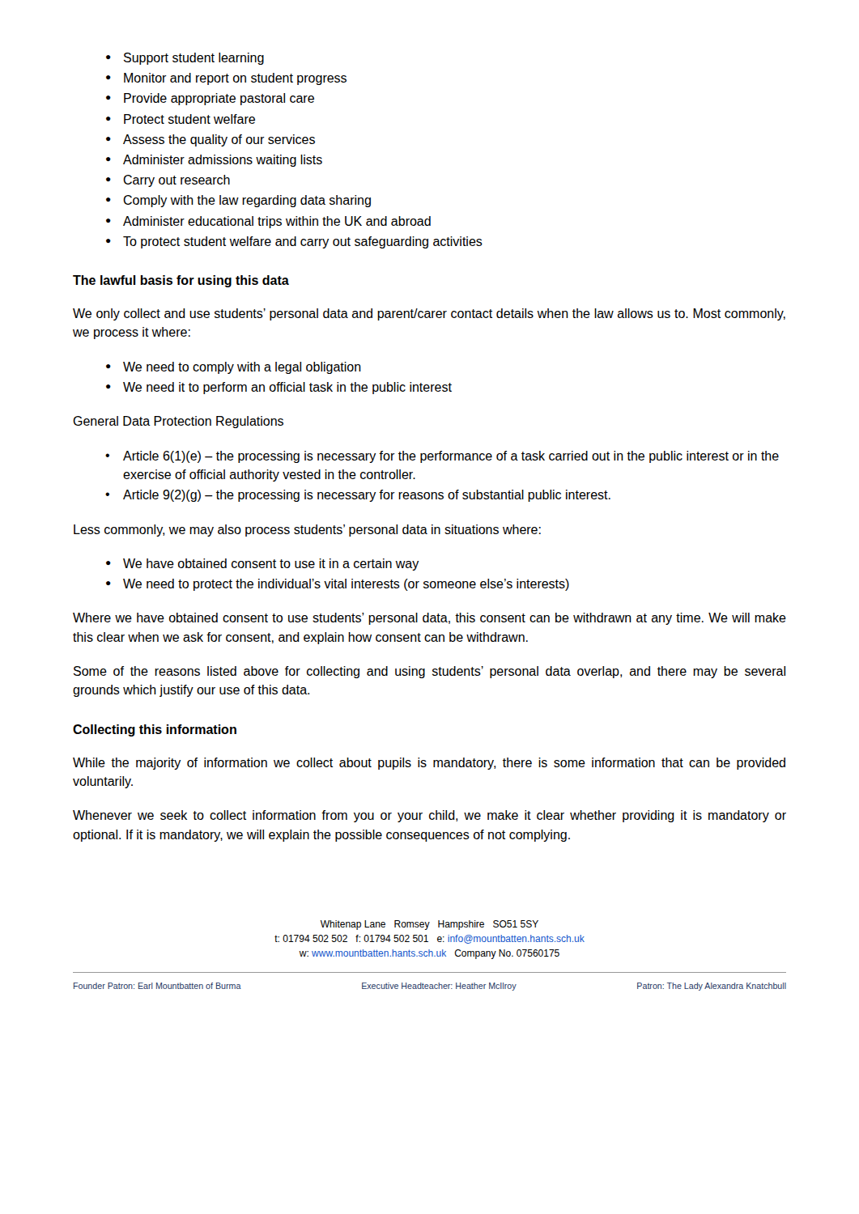Support student learning
Monitor and report on student progress
Provide appropriate pastoral care
Protect student welfare
Assess the quality of our services
Administer admissions waiting lists
Carry out research
Comply with the law regarding data sharing
Administer educational trips within the UK and abroad
To protect student welfare and carry out safeguarding activities
The lawful basis for using this data
We only collect and use students’ personal data and parent/carer contact details when the law allows us to. Most commonly, we process it where:
We need to comply with a legal obligation
We need it to perform an official task in the public interest
General Data Protection Regulations
Article 6(1)(e) – the processing is necessary for the performance of a task carried out in the public interest or in the exercise of official authority vested in the controller.
Article 9(2)(g) – the processing is necessary for reasons of substantial public interest.
Less commonly, we may also process students’ personal data in situations where:
We have obtained consent to use it in a certain way
We need to protect the individual’s vital interests (or someone else’s interests)
Where we have obtained consent to use students’ personal data, this consent can be withdrawn at any time. We will make this clear when we ask for consent, and explain how consent can be withdrawn.
Some of the reasons listed above for collecting and using students’ personal data overlap, and there may be several grounds which justify our use of this data.
Collecting this information
While the majority of information we collect about pupils is mandatory, there is some information that can be provided voluntarily.
Whenever we seek to collect information from you or your child, we make it clear whether providing it is mandatory or optional. If it is mandatory, we will explain the possible consequences of not complying.
Whitenap Lane Romsey Hampshire SO51 5SY
t: 01794 502 502 f: 01794 502 501 e: info@mountbatten.hants.sch.uk
w: www.mountbatten.hants.sch.uk Company No. 07560175
Founder Patron: Earl Mountbatten of Burma Executive Headteacher: Heather McIlroy Patron: The Lady Alexandra Knatchbull